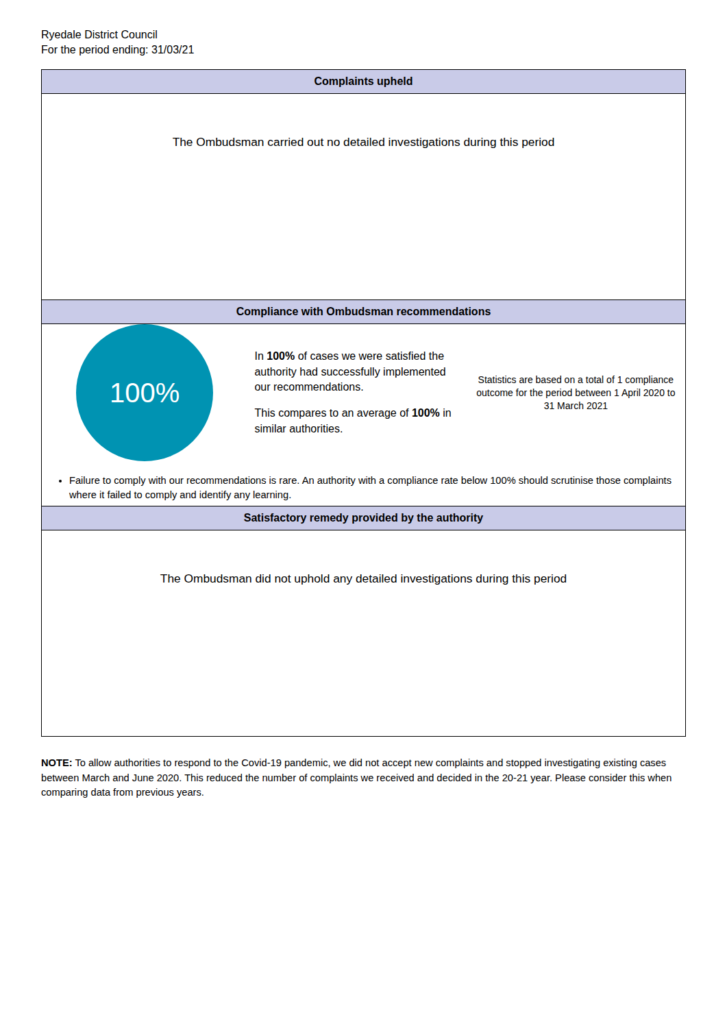Ryedale District Council
For the period ending: 31/03/21
| Complaints upheld |
| --- |
| The Ombudsman carried out no detailed investigations during this period |
| Compliance with Ombudsman recommendations |
| 100% In 100% of cases we were satisfied the authority had successfully implemented our recommendations. This compares to an average of 100% in similar authorities. Statistics are based on a total of 1 compliance outcome for the period between 1 April 2020 to 31 March 2021 Failure to comply with our recommendations is rare. An authority with a compliance rate below 100% should scrutinise those complaints where it failed to comply and identify any learning. |
| Satisfactory remedy provided by the authority |
| The Ombudsman did not uphold any detailed investigations during this period |
NOTE: To allow authorities to respond to the Covid-19 pandemic, we did not accept new complaints and stopped investigating existing cases between March and June 2020. This reduced the number of complaints we received and decided in the 20-21 year. Please consider this when comparing data from previous years.